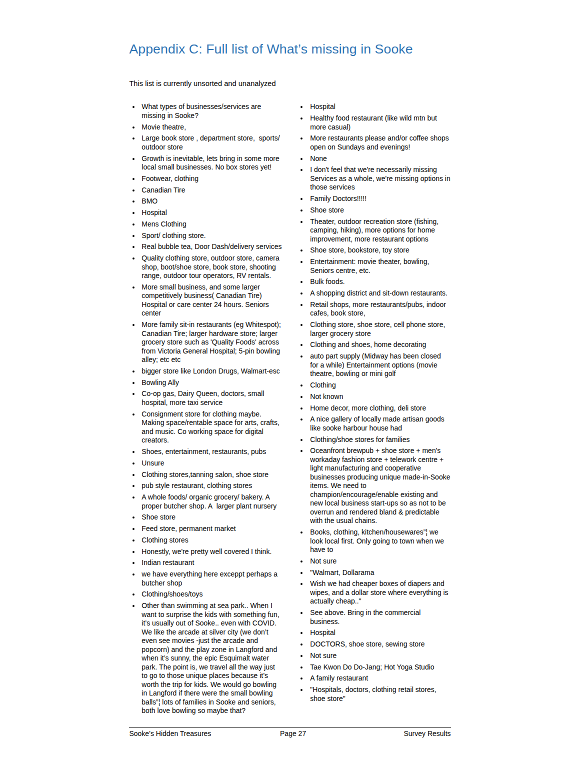Appendix C: Full list of What’s missing in Sooke
This list is currently unsorted and unanalyzed
What types of businesses/services are missing in Sooke?
Movie theatre,
Large book store , department store, sports/ outdoor store
Growth is inevitable, lets bring in some more local small businesses. No box stores yet!
Footwear, clothing
Canadian Tire
BMO
Hospital
Mens Clothing
Sport/ clothing store.
Real bubble tea, Door Dash/delivery services
Quality clothing store, outdoor store, camera shop, boot/shoe store, book store, shooting range, outdoor tour operators, RV rentals.
More small business, and some larger competitively business( Canadian Tire) Hospital or care center 24 hours. Seniors center
More family sit-in restaurants (eg Whitespot); Canadian Tire; larger hardware store; larger grocery store such as 'Quality Foods' across from Victoria General Hospital; 5-pin bowling alley; etc etc
bigger store like London Drugs, Walmart-esc
Bowling Ally
Co-op gas, Dairy Queen, doctors, small hospital, more taxi service
Consignment store for clothing maybe. Making space/rentable space for arts, crafts, and music. Co working space for digital creators.
Shoes, entertainment, restaurants, pubs
Unsure
Clothing stores,tanning salon, shoe store
pub style restaurant, clothing stores
A whole foods/ organic grocery/ bakery. A proper butcher shop. A larger plant nursery
Shoe store
Feed store, permanent market
Clothing stores
Honestly, we're pretty well covered I think.
Indian restaurant
we have everything here exceppt perhaps a butcher shop
Clothing/shoes/toys
Other than swimming at sea park.. When I want to surprise the kids with something fun, it’s usually out of Sooke.. even with COVID. We like the arcade at silver city (we don’t even see movies -just the arcade and popcorn) and the play zone in Langford and when it’s sunny, the epic Esquimalt water park. The point is, we travel all the way just to go to those unique places because it’s worth the trip for kids. We would go bowling in Langford if there were the small bowling balls”¦ lots of families in Sooke and seniors, both love bowling so maybe that?
Hospital
Healthy food restaurant (like wild mtn but more casual)
More restaurants please and/or coffee shops open on Sundays and evenings!
None
I don't feel that we're necessarily missing Services as a whole, we're missing options in those services
Family Doctors!!!!!
Shoe store
Theater, outdoor recreation store (fishing, camping, hiking), more options for home improvement, more restaurant options
Shoe store, bookstore, toy store
Entertainment: movie theater, bowling, Seniors centre, etc.
Bulk foods.
A shopping district and sit-down restaurants.
Retail shops, more restaurants/pubs, indoor cafes, book store,
Clothing store, shoe store, cell phone store, larger grocery store
Clothing and shoes, home decorating
auto part supply (Midway has been closed for a while) Entertainment options (movie theatre, bowling or mini golf
Clothing
Not known
Home decor, more clothing, deli store
A nice gallery of locally made artisan goods like sooke harbour house had
Clothing/shoe stores for families
Oceanfront brewpub + shoe store + men's workaday fashion store + telework centre + light manufacturing and cooperative businesses producing unique made-in-Sooke items. We need to champion/encourage/enable existing and new local business start-ups so as not to be overrun and rendered bland & predictable with the usual chains.
Books, clothing, kitchen/housewares”¦ we look local first. Only going to town when we have to
Not sure
"Walmart, Dollarama
Wish we had cheaper boxes of diapers and wipes, and a dollar store where everything is actually cheap.."
See above. Bring in the commercial business.
Hospital
DOCTORS, shoe store, sewing store
Not sure
Tae Kwon Do Do-Jang; Hot Yoga Studio
A family restaurant
"Hospitals, doctors, clothing retail stores, shoe store"
Sooke’s Hidden Treasures Page 27 Survey Results